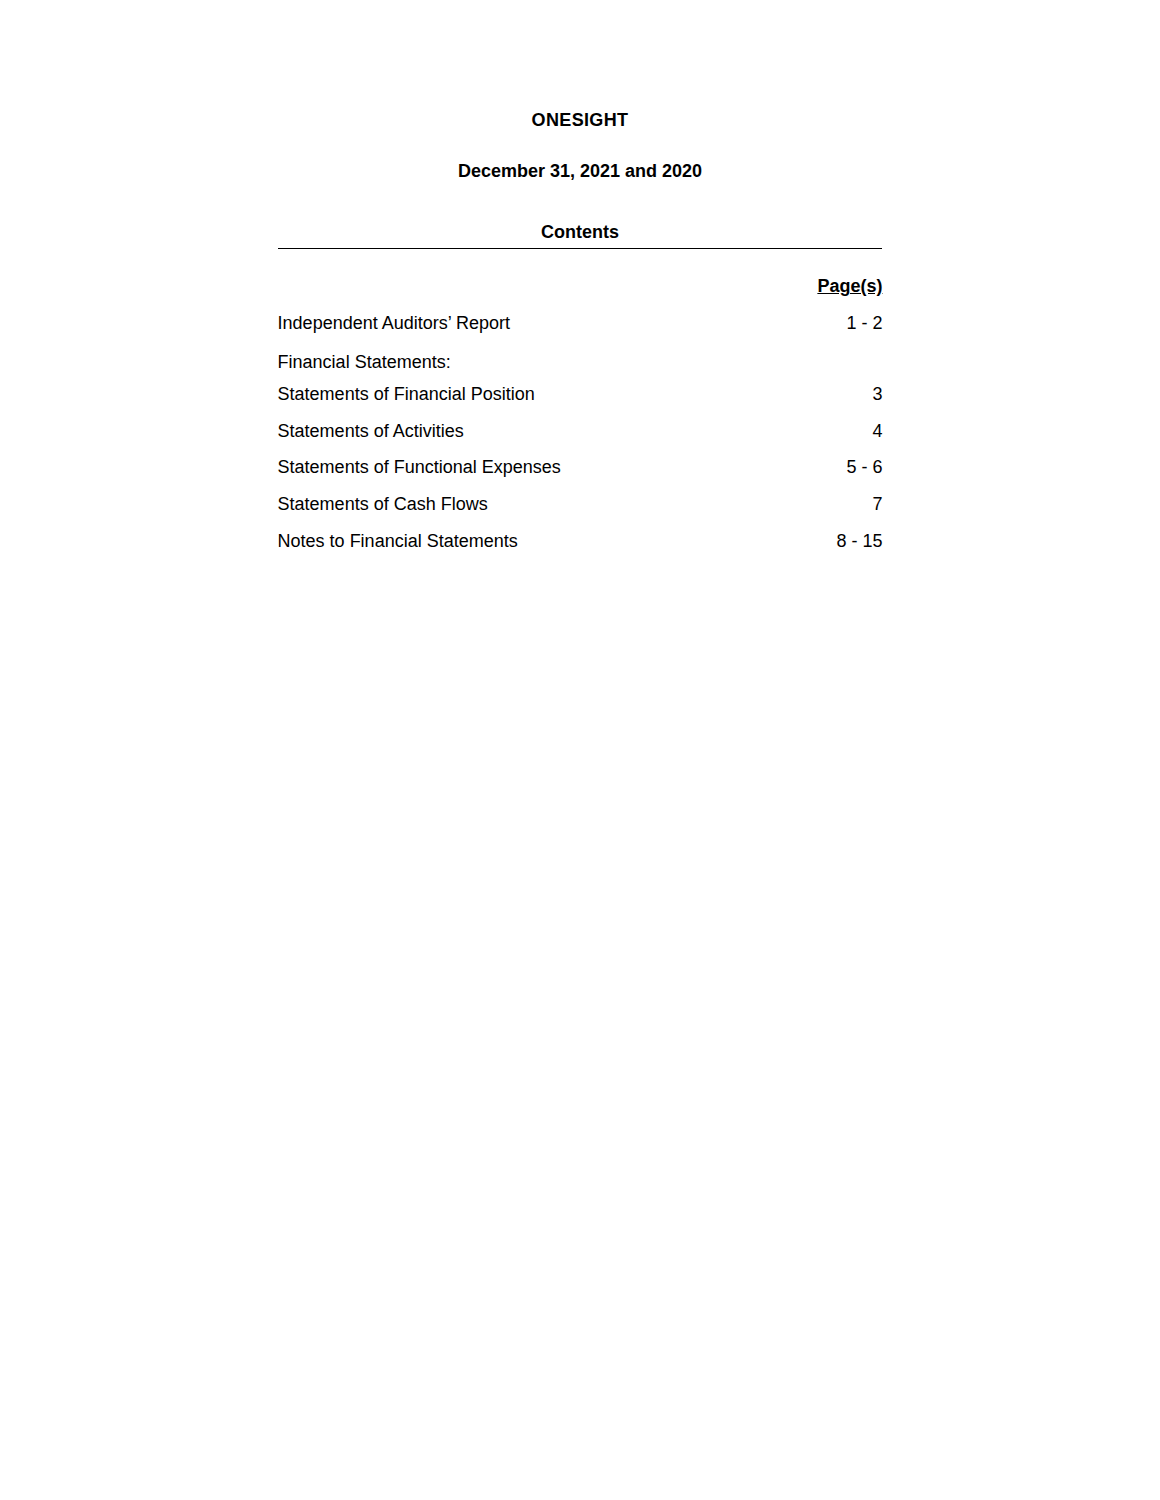ONESIGHT
December 31, 2021 and 2020
Contents
| | Page(s) |
| Independent Auditors’ Report | 1 - 2 |
| Financial Statements: | |
| Statements of Financial Position | 3 |
| Statements of Activities | 4 |
| Statements of Functional Expenses | 5 - 6 |
| Statements of Cash Flows | 7 |
| Notes to Financial Statements | 8 - 15 |